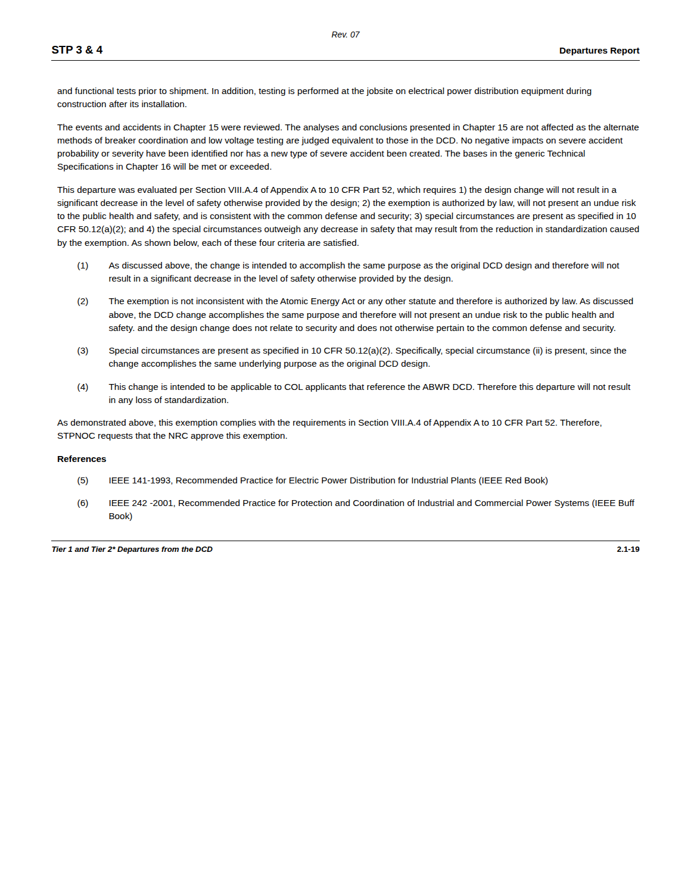Rev. 07
STP 3 & 4
Departures Report
and functional tests prior to shipment. In addition, testing is performed at the jobsite on electrical power distribution equipment during construction after its installation.
The events and accidents in Chapter 15 were reviewed. The analyses and conclusions presented in Chapter 15 are not affected as the alternate methods of breaker coordination and low voltage testing are judged equivalent to those in the DCD. No negative impacts on severe accident probability or severity have been identified nor has a new type of severe accident been created. The bases in the generic Technical Specifications in Chapter 16 will be met or exceeded.
This departure was evaluated per Section VIII.A.4 of Appendix A to 10 CFR Part 52, which requires 1) the design change will not result in a significant decrease in the level of safety otherwise provided by the design; 2) the exemption is authorized by law, will not present an undue risk to the public health and safety, and is consistent with the common defense and security; 3) special circumstances are present as specified in 10 CFR 50.12(a)(2); and 4) the special circumstances outweigh any decrease in safety that may result from the reduction in standardization caused by the exemption. As shown below, each of these four criteria are satisfied.
(1) As discussed above, the change is intended to accomplish the same purpose as the original DCD design and therefore will not result in a significant decrease in the level of safety otherwise provided by the design.
(2) The exemption is not inconsistent with the Atomic Energy Act or any other statute and therefore is authorized by law. As discussed above, the DCD change accomplishes the same purpose and therefore will not present an undue risk to the public health and safety. and the design change does not relate to security and does not otherwise pertain to the common defense and security.
(3) Special circumstances are present as specified in 10 CFR 50.12(a)(2). Specifically, special circumstance (ii) is present, since the change accomplishes the same underlying purpose as the original DCD design.
(4) This change is intended to be applicable to COL applicants that reference the ABWR DCD. Therefore this departure will not result in any loss of standardization.
As demonstrated above, this exemption complies with the requirements in Section VIII.A.4 of Appendix A to 10 CFR Part 52. Therefore, STPNOC requests that the NRC approve this exemption.
References
(5) IEEE 141-1993, Recommended Practice for Electric Power Distribution for Industrial Plants (IEEE Red Book)
(6) IEEE 242 -2001, Recommended Practice for Protection and Coordination of Industrial and Commercial Power Systems (IEEE Buff Book)
Tier 1 and Tier 2* Departures from the DCD
2.1-19